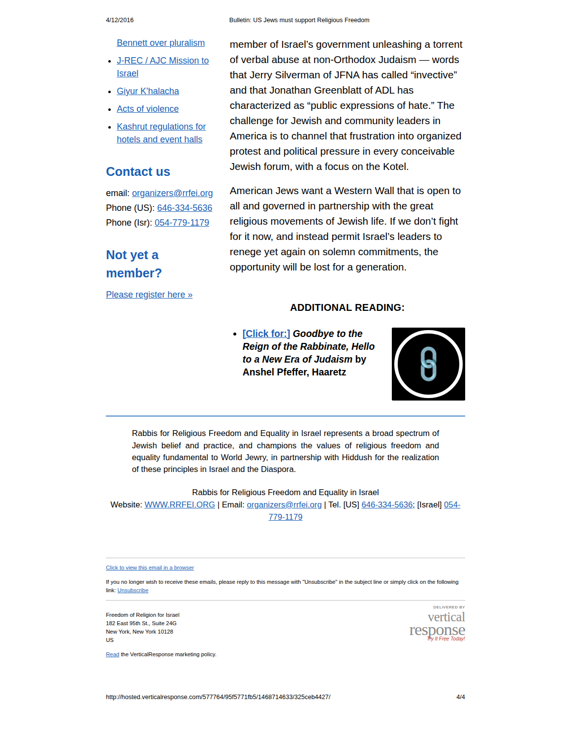4/12/2016
Bulletin: US Jews must support Religious Freedom
Bennett over pluralism
J-REC / AJC Mission to Israel
Giyur K'halacha
Acts of violence
Kashrut regulations for hotels and event halls
Contact us
email: organizers@rrfei.org
Phone (US): 646-334-5636
Phone (Isr): 054-779-1179
Not yet a member?
Please register here »
member of Israel’s government unleashing a torrent of verbal abuse at non-Orthodox Judaism — words that Jerry Silverman of JFNA has called “invective” and that Jonathan Greenblatt of ADL has characterized as “public expressions of hate.” The challenge for Jewish and community leaders in America is to channel that frustration into organized protest and political pressure in every conceivable Jewish forum, with a focus on the Kotel.
American Jews want a Western Wall that is open to all and governed in partnership with the great religious movements of Jewish life. If we don’t fight for it now, and instead permit Israel’s leaders to renege yet again on solemn commitments, the opportunity will be lost for a generation.
ADDITIONAL READING:
[Click for:] Goodbye to the Reign of the Rabbinate, Hello to a New Era of Judaism by Anshel Pfeffer, Haaretz
🔗
Rabbis for Religious Freedom and Equality in Israel represents a broad spectrum of Jewish belief and practice, and champions the values of religious freedom and equality fundamental to World Jewry, in partnership with Hiddush for the realization of these principles in Israel and the Diaspora.
Rabbis for Religious Freedom and Equality in Israel
Website: WWW.RRFEI.ORG | Email: organizers@rrfei.org | Tel. [US] 646-334-5636; [Israel] 054-779-1179
Click to view this email in a browser
If you no longer wish to receive these emails, please reply to this message with "Unsubscribe" in the subject line or simply click on the following link: Unsubscribe
Freedom of Religion for Israel
182 East 95th St., Suite 24G
New York, New York 10128
US
Read the VerticalResponse marketing policy.
DELIVERED BY
vertical
response
Try It Free Today!
http://hosted.verticalresponse.com/577764/95f5771fb5/1468714633/325ceb4427/
4/4